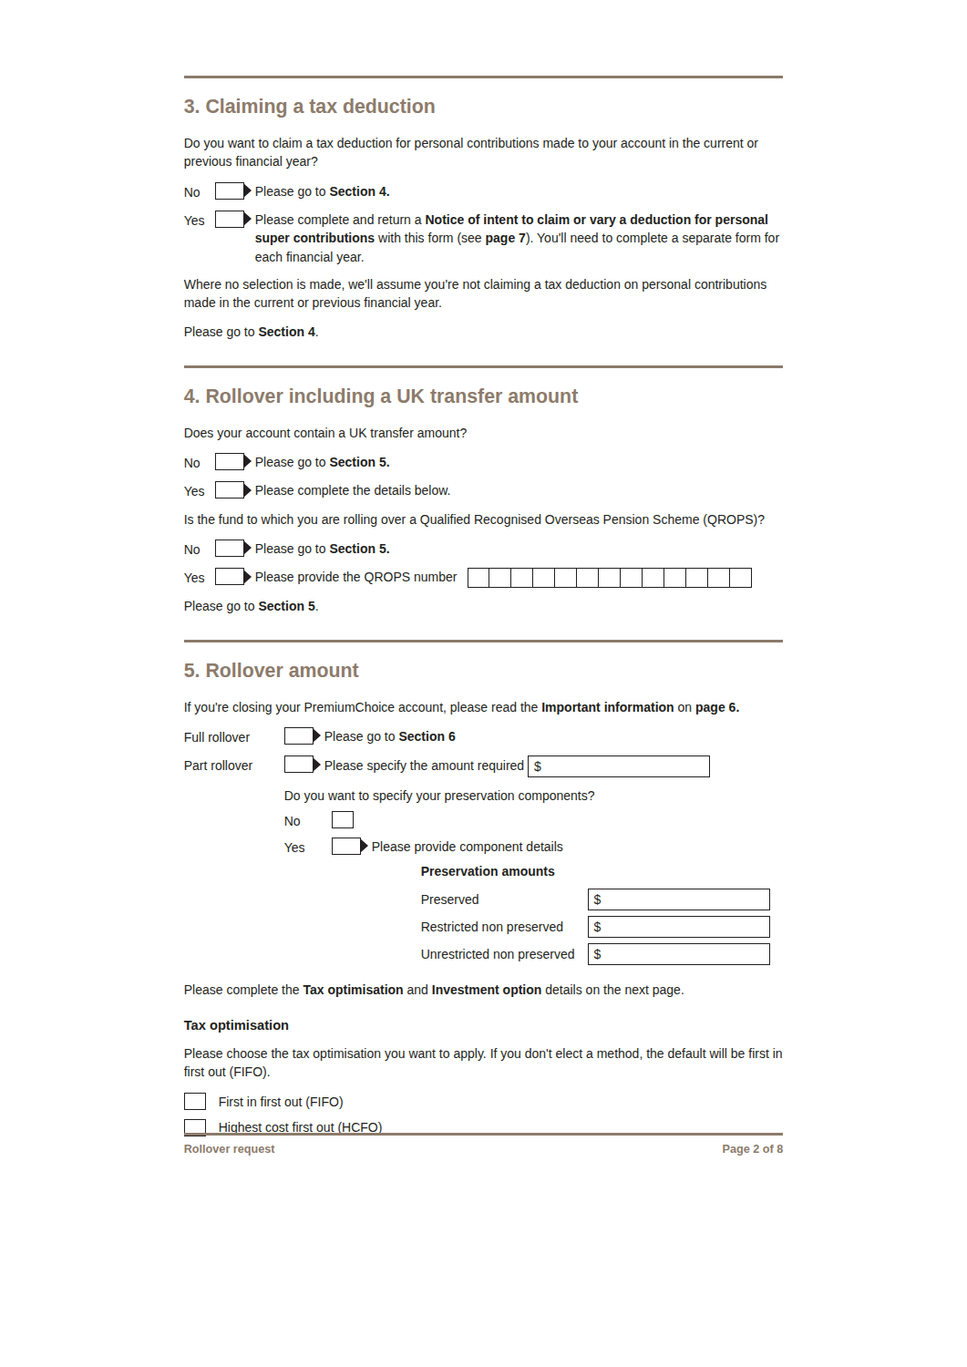3. Claiming a tax deduction
Do you want to claim a tax deduction for personal contributions made to your account in the current or previous financial year?
No
Please go to Section 4.
Yes
Please complete and return a Notice of intent to claim or vary a deduction for personal super contributions with this form (see page 7). You'll need to complete a separate form for each financial year.
Where no selection is made, we'll assume you're not claiming a tax deduction on personal contributions made in the current or previous financial year.
Please go to Section 4.
4. Rollover including a UK transfer amount
Does your account contain a UK transfer amount?
No
Please go to Section 5.
Yes
Please complete the details below.
Is the fund to which you are rolling over a Qualified Recognised Overseas Pension Scheme (QROPS)?
No
Please go to Section 5.
Yes
Please provide the QROPS number
Please go to Section 5.
5. Rollover amount
If you're closing your PremiumChoice account, please read the Important information on page 6.
Full rollover
Please go to Section 6
Part rollover
Please specify the amount required $
Do you want to specify your preservation components?
No
Yes
Please provide component details
Preservation amounts
| Preserved | $ |
| Restricted non preserved | $ |
| Unrestricted non preserved | $ |
Please complete the Tax optimisation and Investment option details on the next page.
Tax optimisation
Please choose the tax optimisation you want to apply. If you don't elect a method, the default will be first in first out (FIFO).
First in first out (FIFO)
Highest cost first out (HCFO)
Rollover request
Page 2 of 8